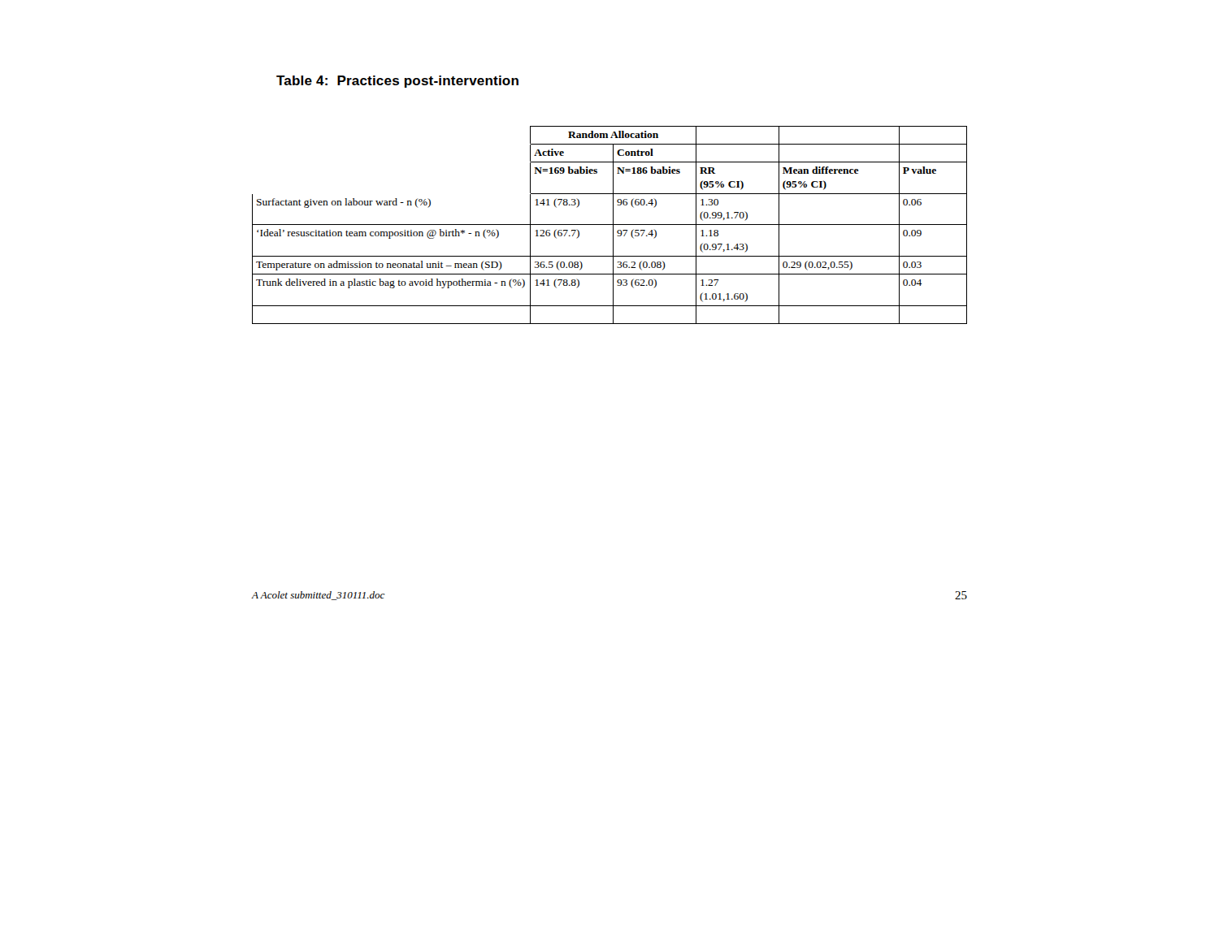Table 4: Practices post-intervention
| | Random Allocation | | | |
| | Active | Control | | | |
| | N=169 babies | N=186 babies | RR (95% CI) | Mean difference (95% CI) | P value |
| Surfactant given on labour ward - n (%) | 141 (78.3) | 96 (60.4) | 1.30 (0.99,1.70) | | 0.06 |
| ‘Ideal’ resuscitation team composition @ birth* - n (%) | 126 (67.7) | 97 (57.4) | 1.18 (0.97,1.43) | | 0.09 |
| Temperature on admission to neonatal unit – mean (SD) | 36.5 (0.08) | 36.2 (0.08) | | 0.29 (0.02,0.55) | 0.03 |
| Trunk delivered in a plastic bag to avoid hypothermia - n (%) | 141 (78.8) | 93 (62.0) | 1.27 (1.01,1.60) | | 0.04 |
A Acolet submitted_310111.doc 25